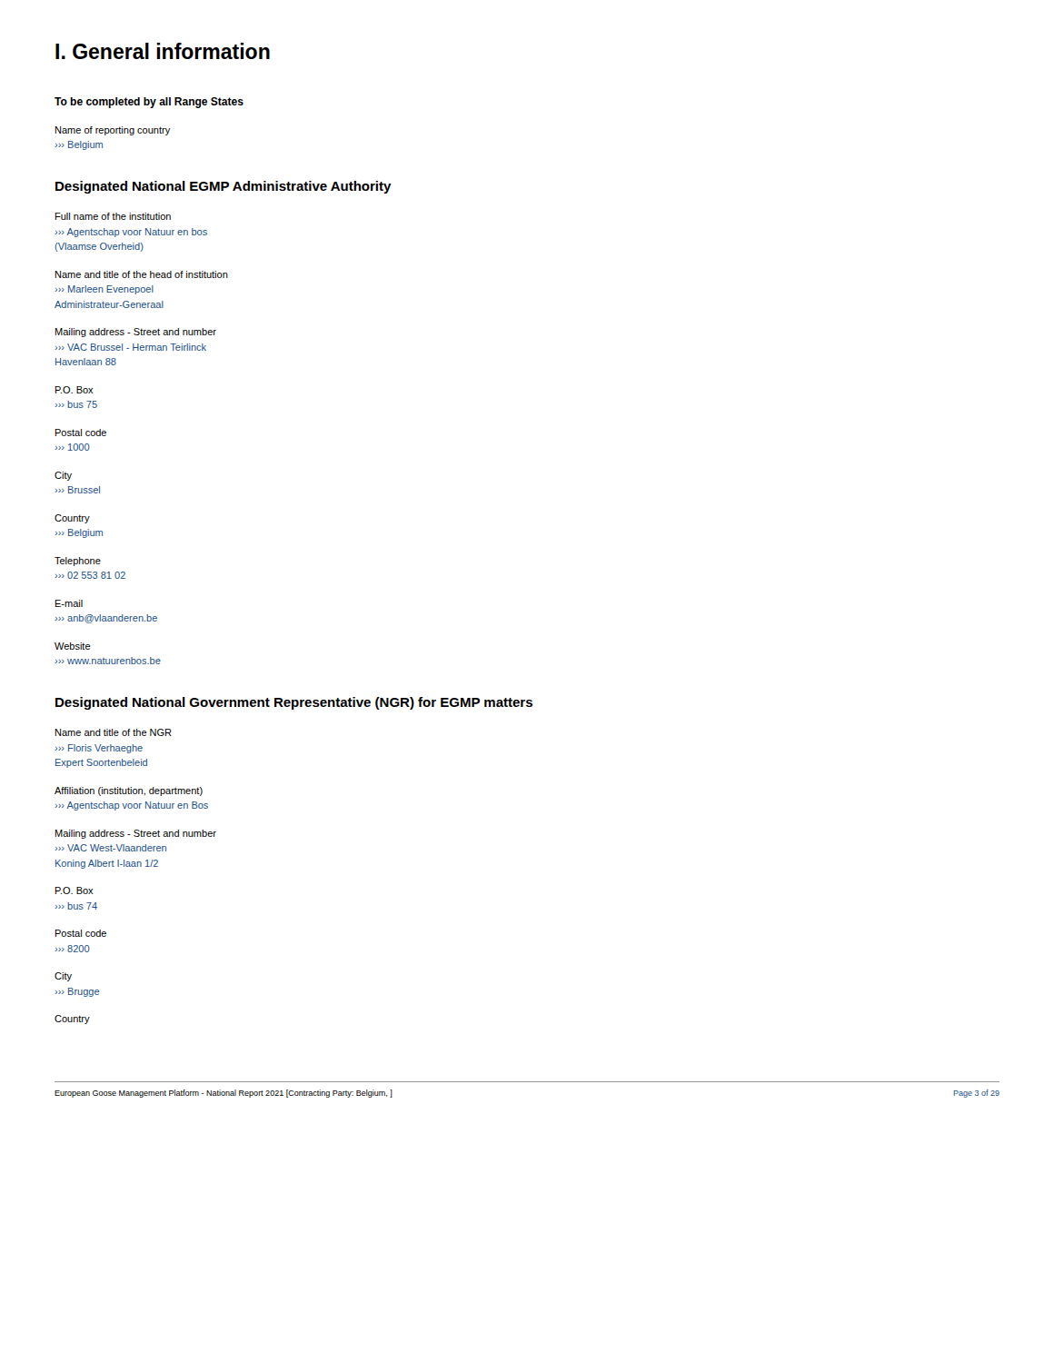I. General information
To be completed by all Range States
Name of reporting country
››› Belgium
Designated National EGMP Administrative Authority
Full name of the institution
››› Agentschap voor Natuur en bos
(Vlaamse Overheid)
Name and title of the head of institution
››› Marleen Evenepoel
Administrateur-Generaal
Mailing address - Street and number
››› VAC Brussel - Herman Teirlinck
Havenlaan 88
P.O. Box
››› bus 75
Postal code
››› 1000
City
››› Brussel
Country
››› Belgium
Telephone
››› 02 553 81 02
E-mail
››› anb@vlaanderen.be
Website
››› www.natuurenbos.be
Designated National Government Representative (NGR) for EGMP matters
Name and title of the NGR
››› Floris Verhaeghe
Expert Soortenbeleid
Affiliation (institution, department)
››› Agentschap voor Natuur en Bos
Mailing address - Street and number
››› VAC West-Vlaanderen
Koning Albert I-laan 1/2
P.O. Box
››› bus 74
Postal code
››› 8200
City
››› Brugge
Country
European Goose Management Platform - National Report 2021 [Contracting Party: Belgium, ] Page 3 of 29